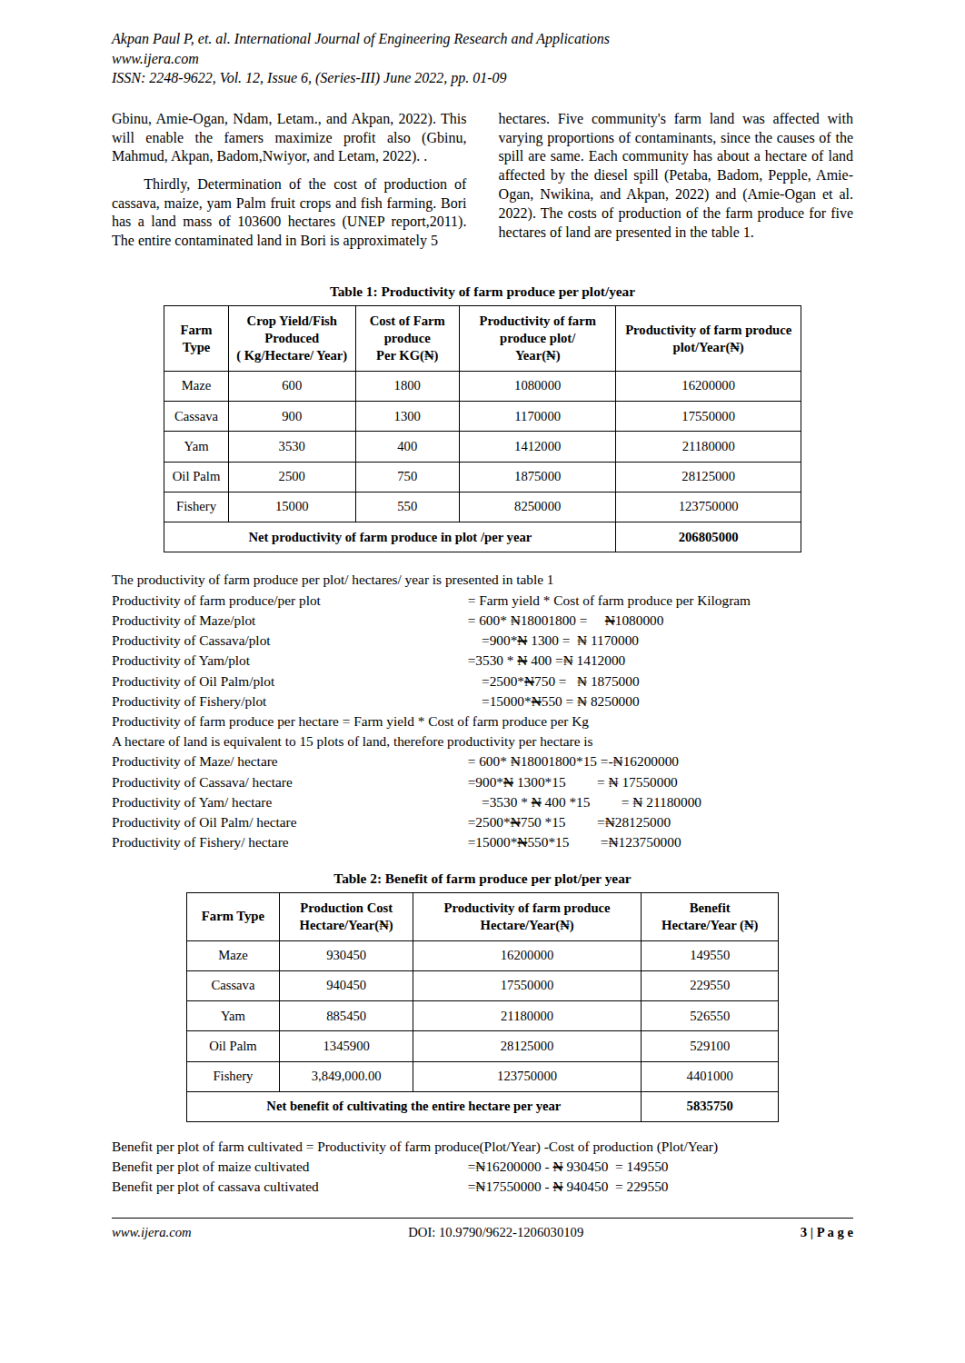Akpan Paul P, et. al. International Journal of Engineering Research and Applications
www.ijera.com
ISSN: 2248-9622, Vol. 12, Issue 6, (Series-III) June 2022, pp. 01-09
Gbinu, Amie-Ogan, Ndam, Letam., and Akpan, 2022). This will enable the famers maximize profit also (Gbinu, Mahmud, Akpan, Badom,Nwiyor, and Letam, 2022). .
Thirdly, Determination of the cost of production of cassava, maize, yam Palm fruit crops and fish farming. Bori has a land mass of 103600 hectares (UNEP report,2011). The entire contaminated land in Bori is approximately 5
hectares. Five community's farm land was affected with varying proportions of contaminants, since the causes of the spill are same. Each community has about a hectare of land affected by the diesel spill (Petaba, Badom, Pepple, Amie-Ogan, Nwikina, and Akpan, 2022) and (Amie-Ogan et al. 2022). The costs of production of the farm produce for five hectares of land are presented in the table 1.
Table 1: Productivity of farm produce per plot/year
| Farm Type | Crop Yield/Fish Produced ( Kg/Hectare/ Year) | Cost of Farm produce Per KG(₦) | Productivity of farm produce plot/ Year(₦) | Productivity of farm produce plot/Year(₦) |
| --- | --- | --- | --- | --- |
| Maze | 600 | 1800 | 1080000 | 16200000 |
| Cassava | 900 | 1300 | 1170000 | 17550000 |
| Yam | 3530 | 400 | 1412000 | 21180000 |
| Oil Palm | 2500 | 750 | 1875000 | 28125000 |
| Fishery | 15000 | 550 | 8250000 | 123750000 |
| Net productivity of farm produce in plot /per year | 206805000 |
The productivity of farm produce per plot/ hectares/ year is presented in table 1
Productivity of farm produce/per plot= Farm yield * Cost of farm produce per Kilogram
Productivity of Maze/plot= 600* ₦18001800 = ₦1080000
Productivity of Cassava/plot =900*₦ 1300 = ₦ 1170000
Productivity of Yam/plot=3530 * ₦ 400 =₦ 1412000
Productivity of Oil Palm/plot =2500*₦750 = ₦ 1875000
Productivity of Fishery/plot =15000*₦550 = ₦ 8250000
Productivity of farm produce per hectare = Farm yield * Cost of farm produce per Kg
A hectare of land is equivalent to 15 plots of land, therefore productivity per hectare is
Productivity of Maze/ hectare= 600* ₦18001800*15 =-₦16200000
Productivity of Cassava/ hectare=900*₦ 1300*15 = ₦ 17550000
Productivity of Yam/ hectare =3530 * ₦ 400 *15 = ₦ 21180000
Productivity of Oil Palm/ hectare=2500*₦750 *15 =₦28125000
Productivity of Fishery/ hectare=15000*₦550*15 =₦123750000
Table 2: Benefit of farm produce per plot/per year
| Farm Type | Production Cost Hectare/Year(₦) | Productivity of farm produce Hectare/Year(₦) | Benefit Hectare/Year (₦) |
| --- | --- | --- | --- |
| Maze | 930450 | 16200000 | 149550 |
| Cassava | 940450 | 17550000 | 229550 |
| Yam | 885450 | 21180000 | 526550 |
| Oil Palm | 1345900 | 28125000 | 529100 |
| Fishery | 3,849,000.00 | 123750000 | 4401000 |
| Net benefit of cultivating the entire hectare per year | 5835750 |
Benefit per plot of farm cultivated = Productivity of farm produce(Plot/Year) -Cost of production (Plot/Year)
Benefit per plot of maize cultivated=₦16200000 - ₦ 930450 = 149550
Benefit per plot of cassava cultivated=₦17550000 - ₦ 940450 = 229550
www.ijera.com DOI: 10.9790/9622-1206030109 3 | P a g e